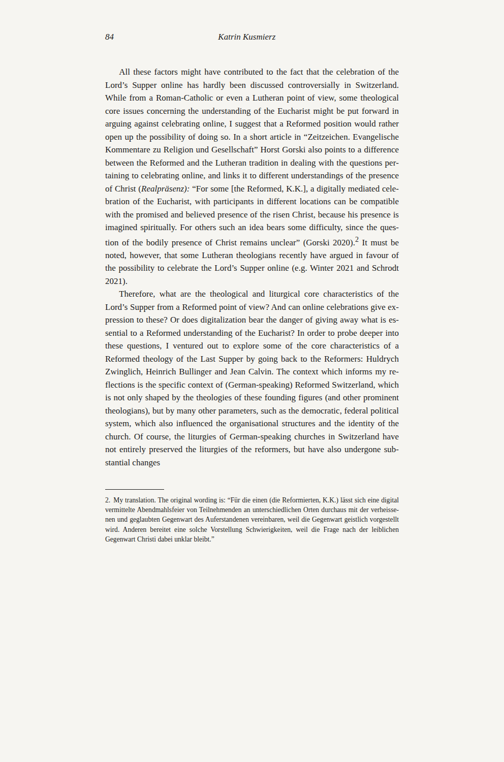84 Katrin Kusmierz
All these factors might have contributed to the fact that the celebration of the Lord’s Supper online has hardly been discussed controversially in Switzerland. While from a Roman-Catholic or even a Lutheran point of view, some theological core issues concerning the understanding of the Eucharist might be put forward in arguing against celebrating online, I suggest that a Reformed position would rather open up the possibility of doing so. In a short article in “Zeitzeichen. Evangelische Kommentare zu Religion und Gesellschaft” Horst Gorski also points to a difference between the Reformed and the Lutheran tradition in dealing with the questions pertaining to celebrating online, and links it to different understandings of the presence of Christ (Realpräsenz): “For some [the Reformed, K.K.], a digitally mediated celebration of the Eucharist, with participants in different locations can be compatible with the promised and believed presence of the risen Christ, because his presence is imagined spiritually. For others such an idea bears some difficulty, since the question of the bodily presence of Christ remains unclear” (Gorski 2020).2 It must be noted, however, that some Lutheran theologians recently have argued in favour of the possibility to celebrate the Lord’s Supper online (e.g. Winter 2021 and Schrodt 2021).
Therefore, what are the theological and liturgical core characteristics of the Lord’s Supper from a Reformed point of view? And can online celebrations give expression to these? Or does digitalization bear the danger of giving away what is essential to a Reformed understanding of the Eucharist? In order to probe deeper into these questions, I ventured out to explore some of the core characteristics of a Reformed theology of the Last Supper by going back to the Reformers: Huldrych Zwinglich, Heinrich Bullinger and Jean Calvin. The context which informs my reflections is the specific context of (German-speaking) Reformed Switzerland, which is not only shaped by the theologies of these founding figures (and other prominent theologians), but by many other parameters, such as the democratic, federal political system, which also influenced the organisational structures and the identity of the church. Of course, the liturgies of German-speaking churches in Switzerland have not entirely preserved the liturgies of the reformers, but have also undergone substantial changes
2. My translation. The original wording is: “Für die einen (die Reformierten, K.K.) lässt sich eine digital vermittelte Abendmahlsfeier von Teilnehmenden an unterschiedlichen Orten durchaus mit der verheissenen und geglaubten Gegenwart des Auferstandenen vereinbaren, weil die Gegenwart geistlich vorgestellt wird. Anderen bereitet eine solche Vorstellung Schwierigkeiten, weil die Frage nach der leiblichen Gegenwart Christi dabei unklar bleibt.”